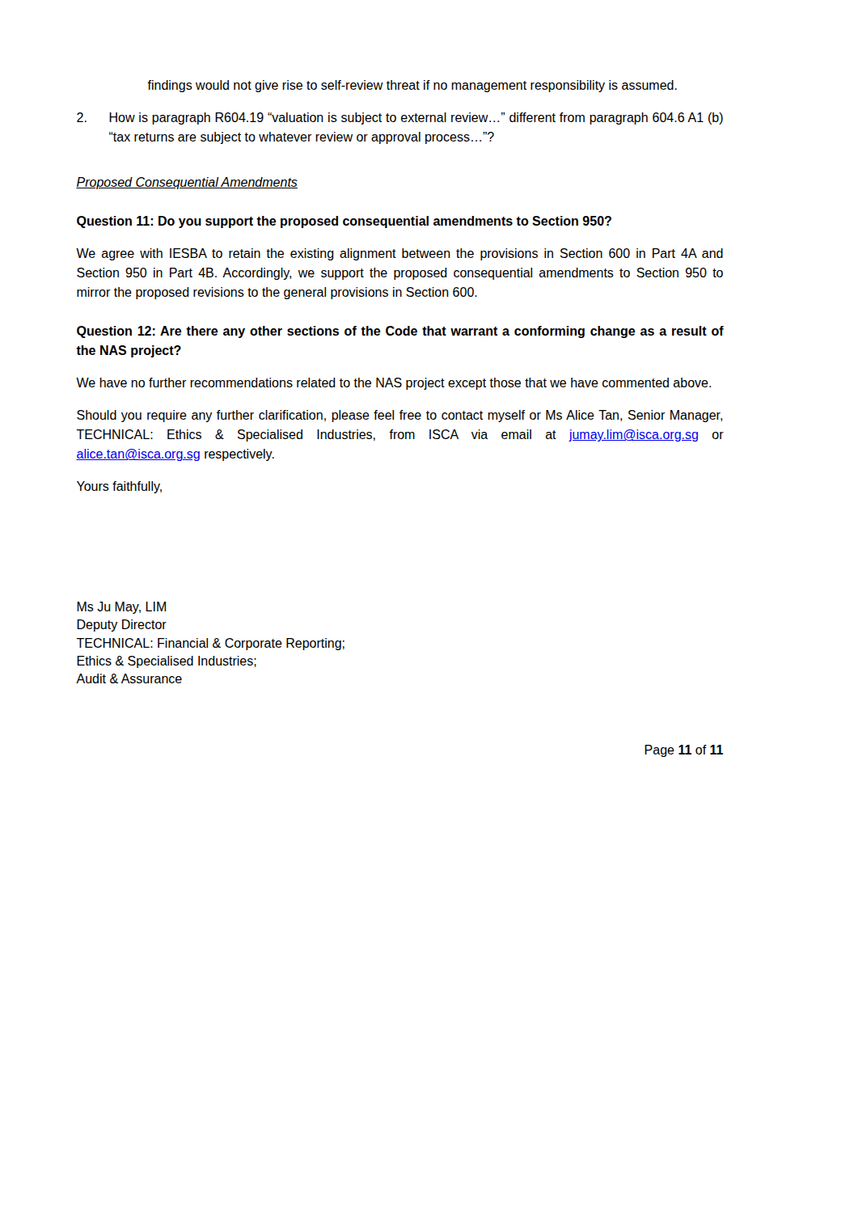findings would not give rise to self-review threat if no management responsibility is assumed.
2.
How is paragraph R604.19 “valuation is subject to external review…” different from paragraph 604.6 A1 (b) “tax returns are subject to whatever review or approval process…”?
Proposed Consequential Amendments
Question 11: Do you support the proposed consequential amendments to Section 950?
We agree with IESBA to retain the existing alignment between the provisions in Section 600 in Part 4A and Section 950 in Part 4B. Accordingly, we support the proposed consequential amendments to Section 950 to mirror the proposed revisions to the general provisions in Section 600.
Question 12: Are there any other sections of the Code that warrant a conforming change as a result of the NAS project?
We have no further recommendations related to the NAS project except those that we have commented above.
Should you require any further clarification, please feel free to contact myself or Ms Alice Tan, Senior Manager, TECHNICAL: Ethics & Specialised Industries, from ISCA via email at jumay.lim@isca.org.sg or alice.tan@isca.org.sg respectively.
Yours faithfully,
    
Ms Ju May, LIM
Deputy Director
TECHNICAL: Financial & Corporate Reporting;
Ethics & Specialised Industries;
Audit & Assurance
Page 11 of 11